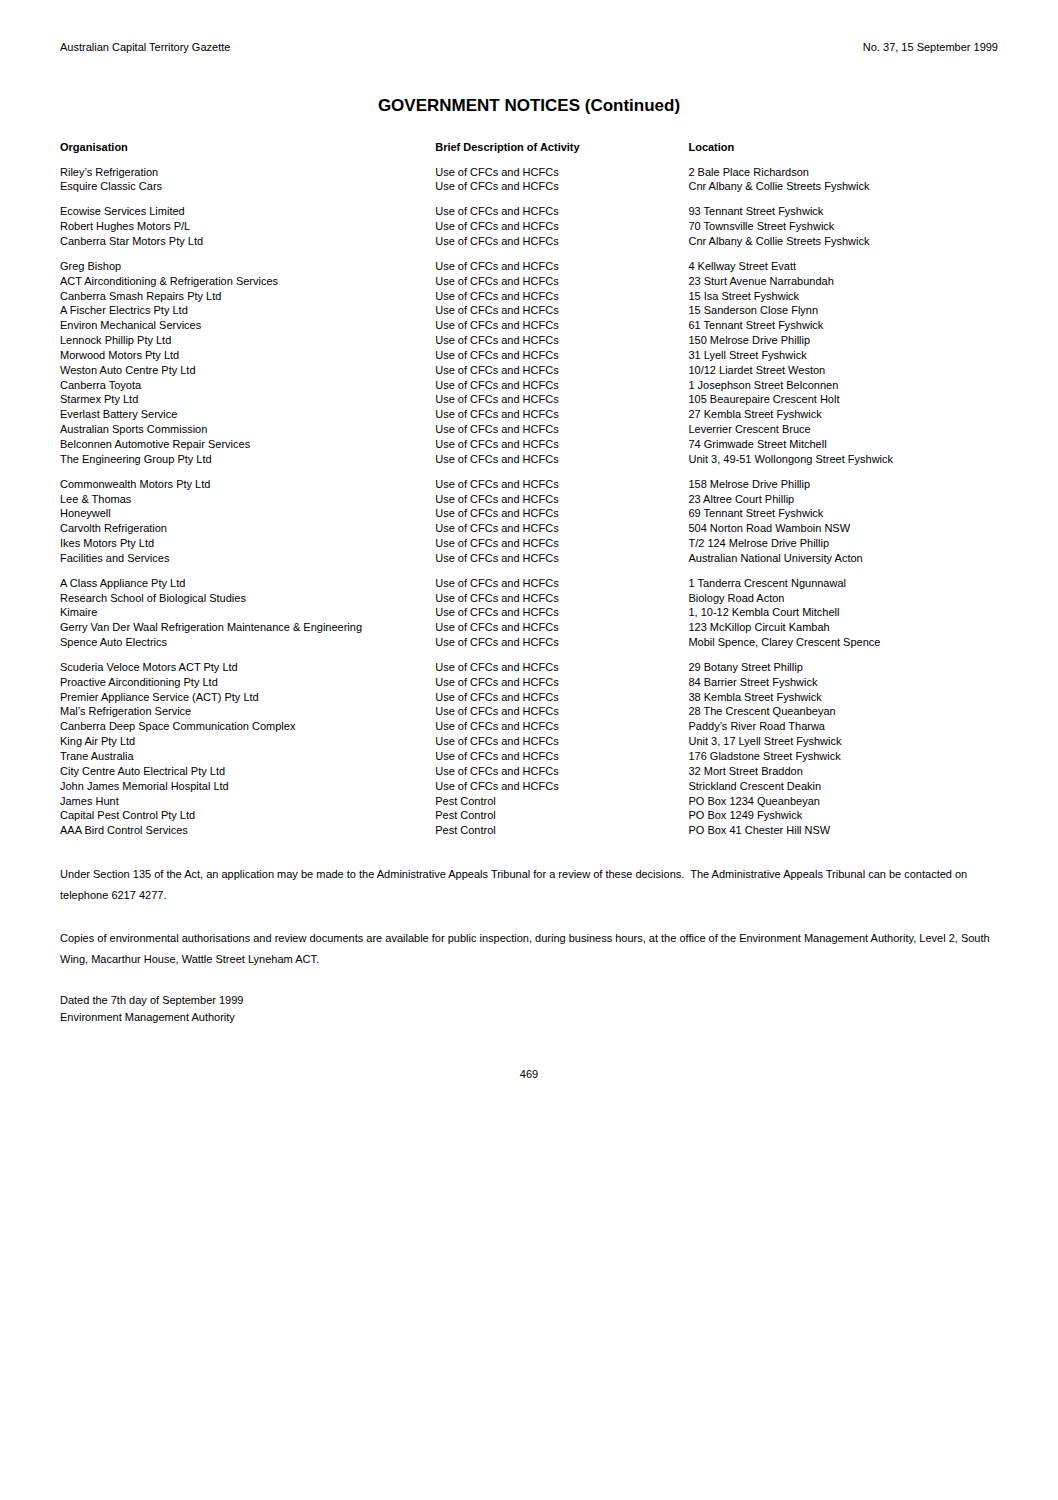Australian Capital Territory Gazette No. 37, 15 September 1999
GOVERNMENT NOTICES (Continued)
| Organisation | Brief Description of Activity | Location |
| --- | --- | --- |
| Riley’s Refrigeration | Use of CFCs and HCFCs | 2 Bale Place Richardson |
| Esquire Classic Cars | Use of CFCs and HCFCs | Cnr Albany & Collie Streets Fyshwick |
| Ecowise Services Limited | Use of CFCs and HCFCs | 93 Tennant Street Fyshwick |
| Robert Hughes Motors P/L | Use of CFCs and HCFCs | 70 Townsville Street Fyshwick |
| Canberra Star Motors Pty Ltd | Use of CFCs and HCFCs | Cnr Albany & Collie Streets Fyshwick |
| Greg Bishop | Use of CFCs and HCFCs | 4 Kellway Street Evatt |
| ACT Airconditioning & Refrigeration Services | Use of CFCs and HCFCs | 23 Sturt Avenue Narrabundah |
| Canberra Smash Repairs Pty Ltd | Use of CFCs and HCFCs | 15 Isa Street Fyshwick |
| A Fischer Electrics Pty Ltd | Use of CFCs and HCFCs | 15 Sanderson Close Flynn |
| Environ Mechanical Services | Use of CFCs and HCFCs | 61 Tennant Street Fyshwick |
| Lennock Phillip Pty Ltd | Use of CFCs and HCFCs | 150 Melrose Drive Phillip |
| Morwood Motors Pty Ltd | Use of CFCs and HCFCs | 31 Lyell Street Fyshwick |
| Weston Auto Centre Pty Ltd | Use of CFCs and HCFCs | 10/12 Liardet Street Weston |
| Canberra Toyota | Use of CFCs and HCFCs | 1 Josephson Street Belconnen |
| Starmex Pty Ltd | Use of CFCs and HCFCs | 105 Beaurepaire Crescent Holt |
| Everlast Battery Service | Use of CFCs and HCFCs | 27 Kembla Street Fyshwick |
| Australian Sports Commission | Use of CFCs and HCFCs | Leverrier Crescent Bruce |
| Belconnen Automotive Repair Services | Use of CFCs and HCFCs | 74 Grimwade Street Mitchell |
| The Engineering Group Pty Ltd | Use of CFCs and HCFCs | Unit 3, 49-51 Wollongong Street Fyshwick |
| Commonwealth Motors Pty Ltd | Use of CFCs and HCFCs | 158 Melrose Drive Phillip |
| Lee & Thomas | Use of CFCs and HCFCs | 23 Altree Court Phillip |
| Honeywell | Use of CFCs and HCFCs | 69 Tennant Street Fyshwick |
| Carvolth Refrigeration | Use of CFCs and HCFCs | 504 Norton Road Wamboin NSW |
| Ikes Motors Pty Ltd | Use of CFCs and HCFCs | T/2 124 Melrose Drive Phillip |
| Facilities and Services | Use of CFCs and HCFCs | Australian National University Acton |
| A Class Appliance Pty Ltd | Use of CFCs and HCFCs | 1 Tanderra Crescent Ngunnawal |
| Research School of Biological Studies | Use of CFCs and HCFCs | Biology Road Acton |
| Kimaire | Use of CFCs and HCFCs | 1, 10-12 Kembla Court Mitchell |
| Gerry Van Der Waal Refrigeration Maintenance & Engineering | Use of CFCs and HCFCs | 123 McKillop Circuit Kambah |
| Spence Auto Electrics | Use of CFCs and HCFCs | Mobil Spence, Clarey Crescent Spence |
| Scuderia Veloce Motors ACT Pty Ltd | Use of CFCs and HCFCs | 29 Botany Street Phillip |
| Proactive Airconditioning Pty Ltd | Use of CFCs and HCFCs | 84 Barrier Street Fyshwick |
| Premier Appliance Service (ACT) Pty Ltd | Use of CFCs and HCFCs | 38 Kembla Street Fyshwick |
| Mal’s Refrigeration Service | Use of CFCs and HCFCs | 28 The Crescent Queanbeyan |
| Canberra Deep Space Communication Complex | Use of CFCs and HCFCs | Paddy’s River Road Tharwa |
| King Air Pty Ltd | Use of CFCs and HCFCs | Unit 3, 17 Lyell Street Fyshwick |
| Trane Australia | Use of CFCs and HCFCs | 176 Gladstone Street Fyshwick |
| City Centre Auto Electrical Pty Ltd | Use of CFCs and HCFCs | 32 Mort Street Braddon |
| John James Memorial Hospital Ltd | Use of CFCs and HCFCs | Strickland Crescent Deakin |
| James Hunt | Pest Control | PO Box 1234 Queanbeyan |
| Capital Pest Control Pty Ltd | Pest Control | PO Box 1249 Fyshwick |
| AAA Bird Control Services | Pest Control | PO Box 41 Chester Hill NSW |
Under Section 135 of the Act, an application may be made to the Administrative Appeals Tribunal for a review of these decisions. The Administrative Appeals Tribunal can be contacted on telephone 6217 4277.
Copies of environmental authorisations and review documents are available for public inspection, during business hours, at the office of the Environment Management Authority, Level 2, South Wing, Macarthur House, Wattle Street Lyneham ACT.
Dated the 7th day of September 1999
Environment Management Authority
469